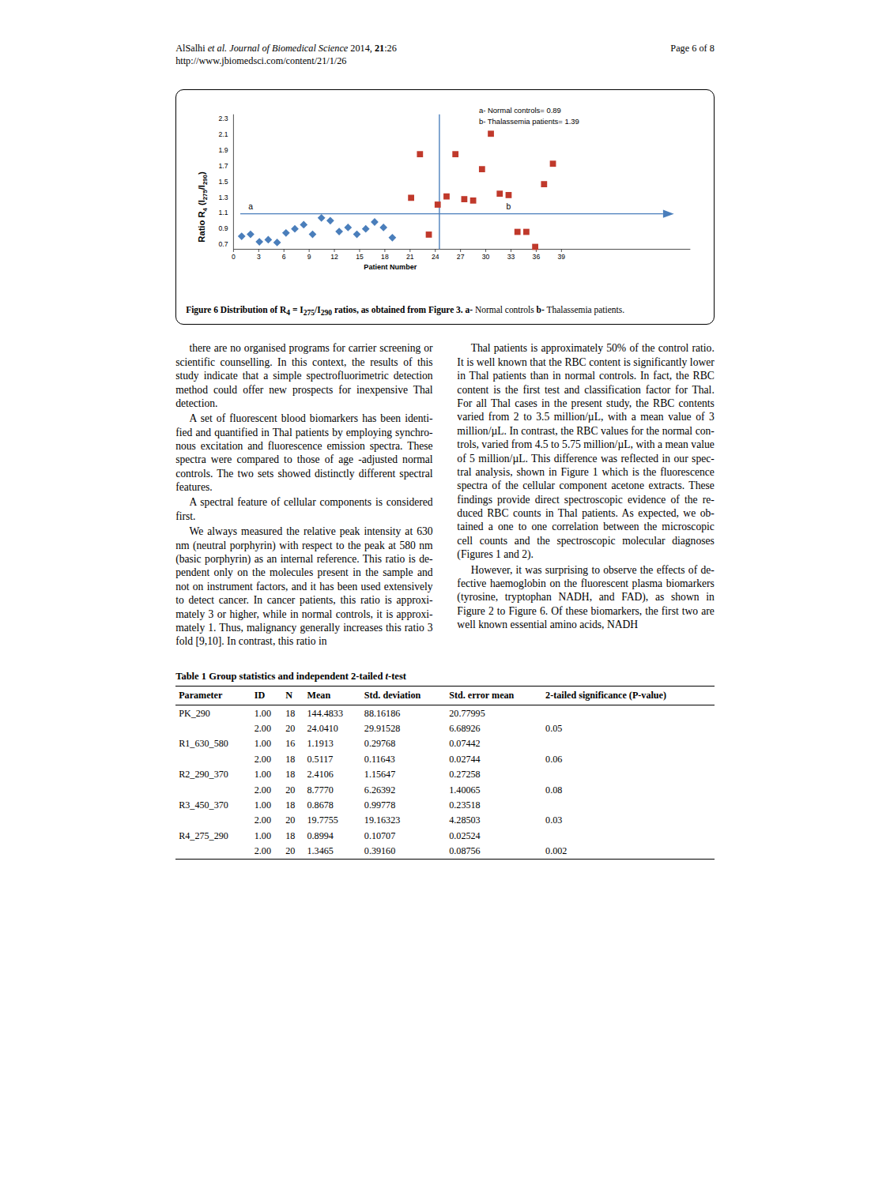AlSalhi et al. Journal of Biomedical Science 2014, 21:26 http://www.jbiomedsci.com/content/21/1/26
Page 6 of 8
a- Normal controls= 0.89 b- Thalassemia patients= 1.39 Ratio R4 (I275/I290) 2.3 2.1 1.9 1.7 1.5 1.3 1.1 0.9 0.7 a b 0 3 6 9 12 15 18 21 24 27 30 33 36 39 Patient Number
Figure 6 Distribution of R4 = I275/I290 ratios, as obtained from Figure 3. a- Normal controls b- Thalassemia patients.
there are no organised programs for carrier screening or scientific counselling. In this context, the results of this study indicate that a simple spectrofluorimetric detection method could offer new prospects for inexpensive Thal detection.
A set of fluorescent blood biomarkers has been identified and quantified in Thal patients by employing synchronous excitation and fluorescence emission spectra. These spectra were compared to those of age -adjusted normal controls. The two sets showed distinctly different spectral features.
A spectral feature of cellular components is considered first.
We always measured the relative peak intensity at 630 nm (neutral porphyrin) with respect to the peak at 580 nm (basic porphyrin) as an internal reference. This ratio is dependent only on the molecules present in the sample and not on instrument factors, and it has been used extensively to detect cancer. In cancer patients, this ratio is approximately 3 or higher, while in normal controls, it is approximately 1. Thus, malignancy generally increases this ratio 3 fold [9,10]. In contrast, this ratio in
Thal patients is approximately 50% of the control ratio. It is well known that the RBC content is significantly lower in Thal patients than in normal controls. In fact, the RBC content is the first test and classification factor for Thal. For all Thal cases in the present study, the RBC contents varied from 2 to 3.5 million/µL, with a mean value of 3 million/µL. In contrast, the RBC values for the normal controls, varied from 4.5 to 5.75 million/µL, with a mean value of 5 million/µL. This difference was reflected in our spectral analysis, shown in Figure 1 which is the fluorescence spectra of the cellular component acetone extracts. These findings provide direct spectroscopic evidence of the reduced RBC counts in Thal patients. As expected, we obtained a one to one correlation between the microscopic cell counts and the spectroscopic molecular diagnoses (Figures 1 and 2).
However, it was surprising to observe the effects of defective haemoglobin on the fluorescent plasma biomarkers (tyrosine, tryptophan NADH, and FAD), as shown in Figure 2 to Figure 6. Of these biomarkers, the first two are well known essential amino acids, NADH
Table 1 Group statistics and independent 2-tailed t-test
| Parameter | ID | N | Mean | Std. deviation | Std. error mean | 2-tailed significance (P-value) |
| --- | --- | --- | --- | --- | --- | --- |
| PK_290 | 1.00 | 18 | 144.4833 | 88.16186 | 20.77995 | |
| | 2.00 | 20 | 24.0410 | 29.91528 | 6.68926 | 0.05 |
| R1_630_580 | 1.00 | 16 | 1.1913 | 0.29768 | 0.07442 | |
| | 2.00 | 18 | 0.5117 | 0.11643 | 0.02744 | 0.06 |
| R2_290_370 | 1.00 | 18 | 2.4106 | 1.15647 | 0.27258 | |
| | 2.00 | 20 | 8.7770 | 6.26392 | 1.40065 | 0.08 |
| R3_450_370 | 1.00 | 18 | 0.8678 | 0.99778 | 0.23518 | |
| | 2.00 | 20 | 19.7755 | 19.16323 | 4.28503 | 0.03 |
| R4_275_290 | 1.00 | 18 | 0.8994 | 0.10707 | 0.02524 | |
| | 2.00 | 20 | 1.3465 | 0.39160 | 0.08756 | 0.002 |